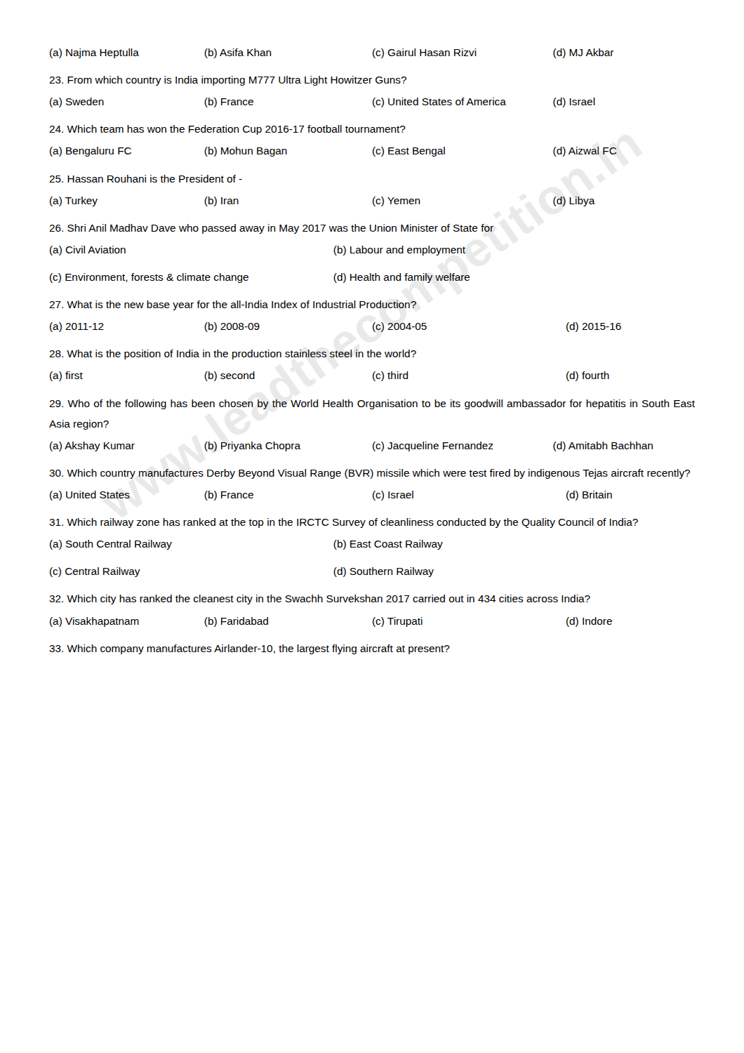www.leadthecompetition.in
(a) Najma Heptulla (b) Asifa Khan (c) Gairul Hasan Rizvi (d) MJ Akbar
23. From which country is India importing M777 Ultra Light Howitzer Guns?
(a) Sweden (b) France (c) United States of America (d) Israel
24. Which team has won the Federation Cup 2016-17 football tournament?
(a) Bengaluru FC (b) Mohun Bagan (c) East Bengal (d) Aizwal FC
25. Hassan Rouhani is the President of -
(a) Turkey (b) Iran (c) Yemen (d) Libya
26. Shri Anil Madhav Dave who passed away in May 2017 was the Union Minister of State for
(a) Civil Aviation (b) Labour and employment
(c) Environment, forests & climate change (d) Health and family welfare
27. What is the new base year for the all-India Index of Industrial Production?
(a) 2011-12 (b) 2008-09 (c) 2004-05 (d) 2015-16
28. What is the position of India in the production stainless steel in the world?
(a) first (b) second (c) third (d) fourth
29. Who of the following has been chosen by the World Health Organisation to be its goodwill ambassador for hepatitis in South East Asia region?
(a) Akshay Kumar (b) Priyanka Chopra (c) Jacqueline Fernandez (d) Amitabh Bachhan
30. Which country manufactures Derby Beyond Visual Range (BVR) missile which were test fired by indigenous Tejas aircraft recently?
(a) United States (b) France (c) Israel (d) Britain
31. Which railway zone has ranked at the top in the IRCTC Survey of cleanliness conducted by the Quality Council of India?
(a) South Central Railway (b) East Coast Railway
(c) Central Railway (d) Southern Railway
32. Which city has ranked the cleanest city in the Swachh Survekshan 2017 carried out in 434 cities across India?
(a) Visakhapatnam (b) Faridabad (c) Tirupati (d) Indore
33. Which company manufactures Airlander-10, the largest flying aircraft at present?